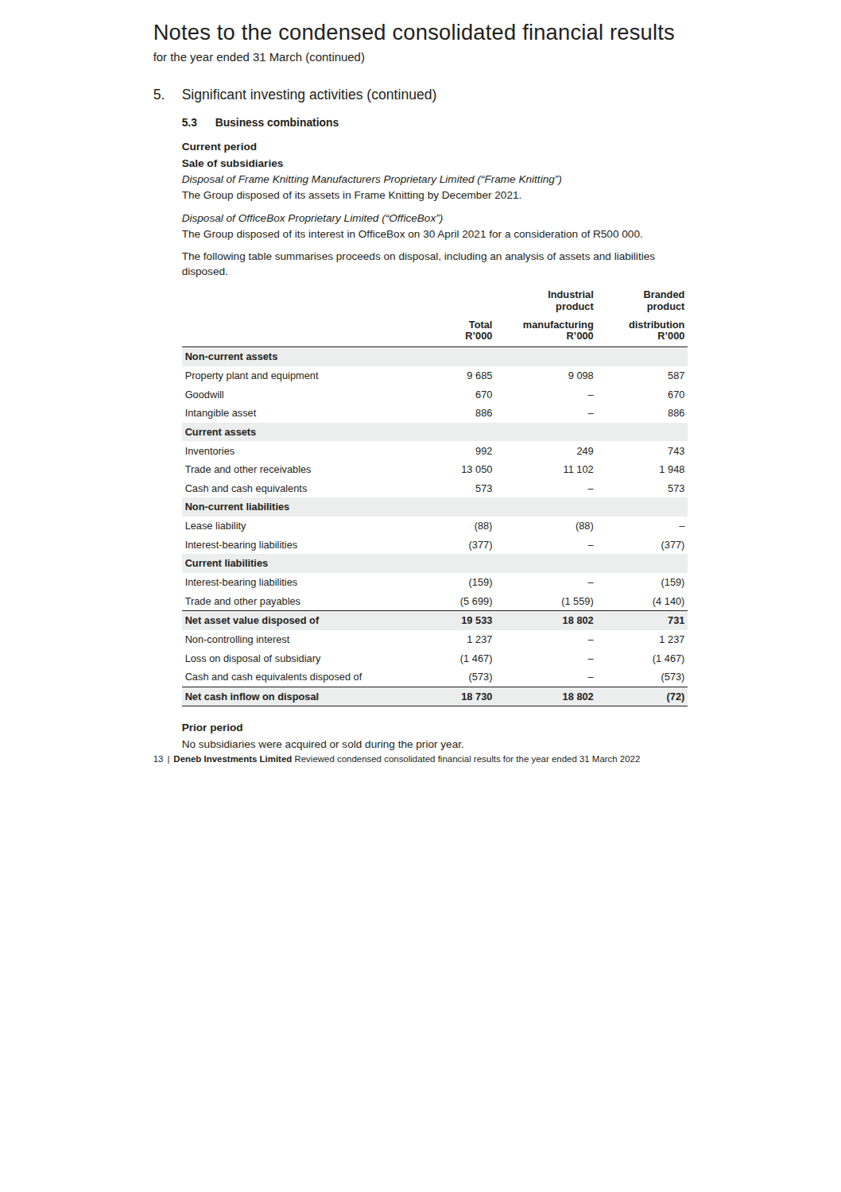Notes to the condensed consolidated financial results
for the year ended 31 March (continued)
5.
Significant investing activities (continued)
5.3
Business combinations
Current period
Sale of subsidiaries
Disposal of Frame Knitting Manufacturers Proprietary Limited (“Frame Knitting”)
The Group disposed of its assets in Frame Knitting by December 2021.
Disposal of OfficeBox Proprietary Limited (“OfficeBox”)
The Group disposed of its interest in OfficeBox on 30 April 2021 for a consideration of R500 000.
The following table summarises proceeds on disposal, including an analysis of assets and liabilities disposed.
| | | Industrial product | Branded product |
| --- | --- | --- | --- |
| | Total R’000 | manufacturing R’000 | distribution R’000 |
| Non-current assets | | | |
| Property plant and equipment | 9 685 | 9 098 | 587 |
| Goodwill | 670 | – | 670 |
| Intangible asset | 886 | – | 886 |
| Current assets | | | |
| Inventories | 992 | 249 | 743 |
| Trade and other receivables | 13 050 | 11 102 | 1 948 |
| Cash and cash equivalents | 573 | – | 573 |
| Non-current liabilities | | | |
| Lease liability | (88) | (88) | – |
| Interest-bearing liabilities | (377) | – | (377) |
| Current liabilities | | | |
| Interest-bearing liabilities | (159) | – | (159) |
| Trade and other payables | (5 699) | (1 559) | (4 140) |
| Net asset value disposed of | 19 533 | 18 802 | 731 |
| Non-controlling interest | 1 237 | – | 1 237 |
| Loss on disposal of subsidiary | (1 467) | – | (1 467) |
| Cash and cash equivalents disposed of | (573) | – | (573) |
| Net cash inflow on disposal | 18 730 | 18 802 | (72) |
Prior period
No subsidiaries were acquired or sold during the prior year.
13|Deneb Investments Limited Reviewed condensed consolidated financial results for the year ended 31 March 2022